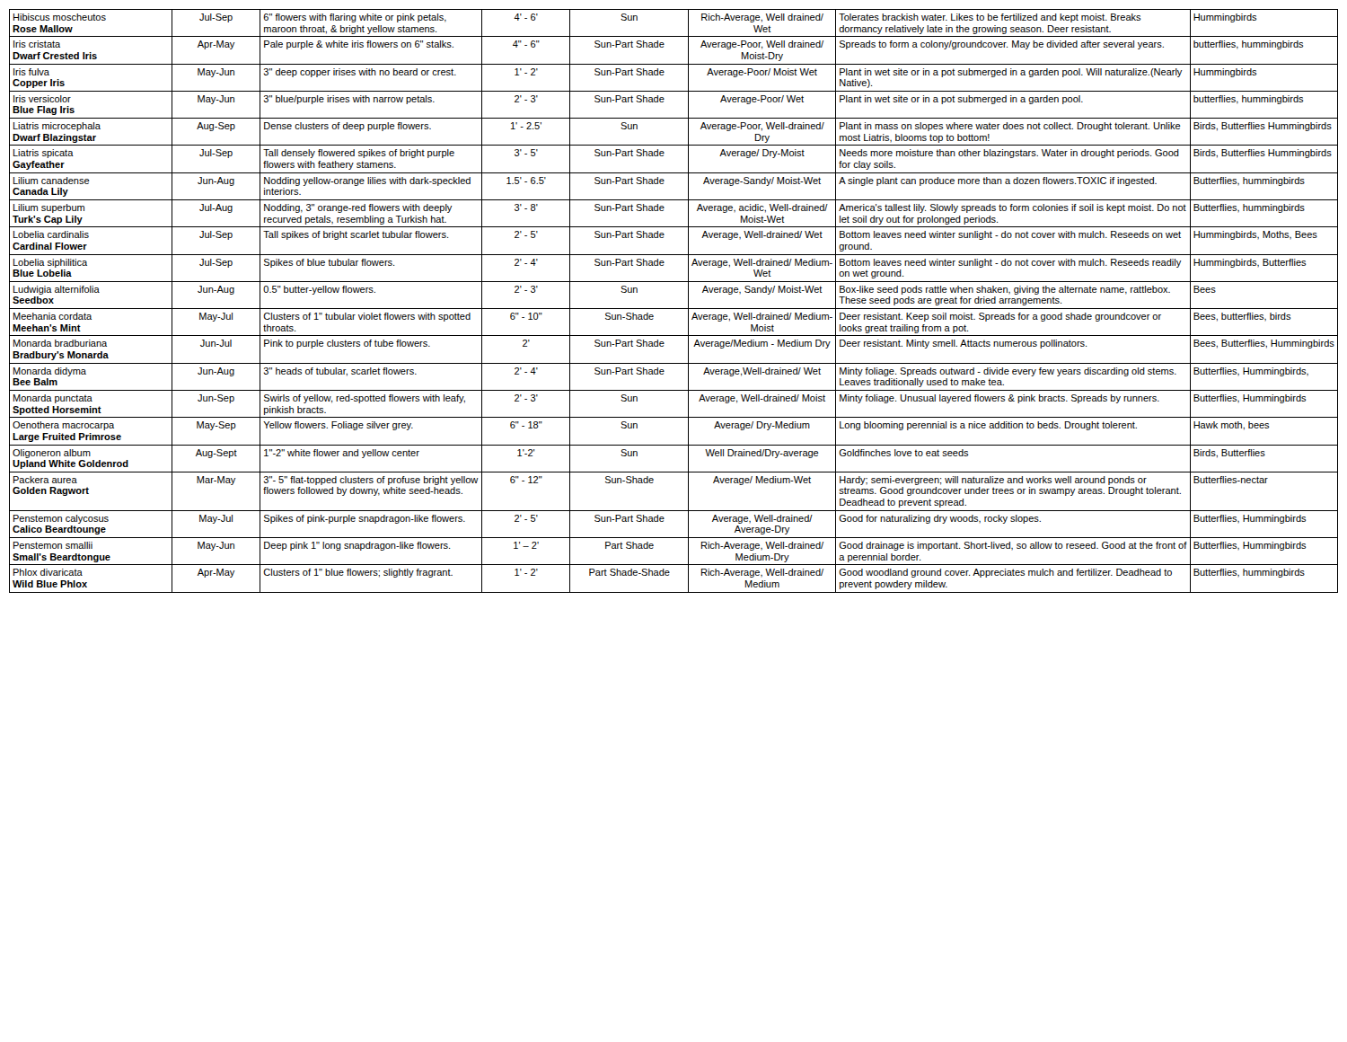| Hibiscus moscheutos Rose Mallow | Jul-Sep | 6" flowers with flaring white or pink petals, maroon throat, & bright yellow stamens. | 4' - 6' | Sun | Rich-Average, Well drained/ Wet | Tolerates brackish water. Likes to be fertilized and kept moist. Breaks dormancy relatively late in the growing season. Deer resistant. | Hummingbirds |
| Iris cristata Dwarf Crested Iris | Apr-May | Pale purple & white iris flowers on 6" stalks. | 4" - 6" | Sun-Part Shade | Average-Poor, Well drained/ Moist-Dry | Spreads to form a colony/groundcover. May be divided after several years. | butterflies, hummingbirds |
| Iris fulva Copper Iris | May-Jun | 3" deep copper irises with no beard or crest. | 1' - 2' | Sun-Part Shade | Average-Poor/ Moist Wet | Plant in wet site or in a pot submerged in a garden pool. Will naturalize.(Nearly Native). | Hummingbirds |
| Iris versicolor Blue Flag Iris | May-Jun | 3" blue/purple irises with narrow petals. | 2' - 3' | Sun-Part Shade | Average-Poor/ Wet | Plant in wet site or in a pot submerged in a garden pool. | butterflies, hummingbirds |
| Liatris microcephala Dwarf Blazingstar | Aug-Sep | Dense clusters of deep purple flowers. | 1' - 2.5' | Sun | Average-Poor, Well-drained/ Dry | Plant in mass on slopes where water does not collect. Drought tolerant. Unlike most Liatris, blooms top to bottom! | Birds, Butterflies Hummingbirds |
| Liatris spicata Gayfeather | Jul-Sep | Tall densely flowered spikes of bright purple flowers with feathery stamens. | 3' - 5' | Sun-Part Shade | Average/ Dry-Moist | Needs more moisture than other blazingstars. Water in drought periods. Good for clay soils. | Birds, Butterflies Hummingbirds |
| Lilium canadense Canada Lily | Jun-Aug | Nodding yellow-orange lilies with dark-speckled interiors. | 1.5' - 6.5' | Sun-Part Shade | Average-Sandy/ Moist-Wet | A single plant can produce more than a dozen flowers.TOXIC if ingested. | Butterflies, hummingbirds |
| Lilium superbum Turk's Cap Lily | Jul-Aug | Nodding, 3" orange-red flowers with deeply recurved petals, resembling a Turkish hat. | 3' - 8' | Sun-Part Shade | Average, acidic, Well-drained/ Moist-Wet | America's tallest lily. Slowly spreads to form colonies if soil is kept moist. Do not let soil dry out for prolonged periods. | Butterflies, hummingbirds |
| Lobelia cardinalis Cardinal Flower | Jul-Sep | Tall spikes of bright scarlet tubular flowers. | 2' - 5' | Sun-Part Shade | Average, Well-drained/ Wet | Bottom leaves need winter sunlight - do not cover with mulch. Reseeds on wet ground. | Hummingbirds, Moths, Bees |
| Lobelia siphilitica Blue Lobelia | Jul-Sep | Spikes of blue tubular flowers. | 2' - 4' | Sun-Part Shade | Average, Well-drained/ Medium-Wet | Bottom leaves need winter sunlight - do not cover with mulch. Reseeds readily on wet ground. | Hummingbirds, Butterflies |
| Ludwigia alternifolia Seedbox | Jun-Aug | 0.5" butter-yellow flowers. | 2' - 3' | Sun | Average, Sandy/ Moist-Wet | Box-like seed pods rattle when shaken, giving the alternate name, rattlebox. These seed pods are great for dried arrangements. | Bees |
| Meehania cordata Meehan's Mint | May-Jul | Clusters of 1" tubular violet flowers with spotted throats. | 6" - 10" | Sun-Shade | Average, Well-drained/ Medium-Moist | Deer resistant. Keep soil moist. Spreads for a good shade groundcover or looks great trailing from a pot. | Bees, butterflies, birds |
| Monarda bradburiana Bradbury's Monarda | Jun-Jul | Pink to purple clusters of tube flowers. | 2' | Sun-Part Shade | Average/Medium - Medium Dry | Deer resistant. Minty smell. Attacts numerous pollinators. | Bees, Butterflies, Hummingbirds |
| Monarda didyma Bee Balm | Jun-Aug | 3" heads of tubular, scarlet flowers. | 2' - 4' | Sun-Part Shade | Average,Well-drained/ Wet | Minty foliage. Spreads outward - divide every few years discarding old stems. Leaves traditionally used to make tea. | Butterflies, Hummingbirds, |
| Monarda punctata Spotted Horsemint | Jun-Sep | Swirls of yellow, red-spotted flowers with leafy, pinkish bracts. | 2' - 3' | Sun | Average, Well-drained/ Moist | Minty foliage. Unusual layered flowers & pink bracts. Spreads by runners. | Butterflies, Hummingbirds |
| Oenothera macrocarpa Large Fruited Primrose | May-Sep | Yellow flowers. Foliage silver grey. | 6" - 18" | Sun | Average/ Dry-Medium | Long blooming perennial is a nice addition to beds. Drought tolerent. | Hawk moth, bees |
| Oligoneron album Upland White Goldenrod | Aug-Sept | 1"-2" white flower and yellow center | 1'-2' | Sun | Well Drained/Dry-average | Goldfinches love to eat seeds | Birds, Butterflies |
| Packera aurea Golden Ragwort | Mar-May | 3"- 5" flat-topped clusters of profuse bright yellow flowers followed by downy, white seed-heads. | 6" - 12" | Sun-Shade | Average/ Medium-Wet | Hardy; semi-evergreen; will naturalize and works well around ponds or streams. Good groundcover under trees or in swampy areas. Drought tolerant. Deadhead to prevent spread. | Butterflies-nectar |
| Penstemon calycosus Calico Beardtounge | May-Jul | Spikes of pink-purple snapdragon-like flowers. | 2' - 5' | Sun-Part Shade | Average, Well-drained/ Average-Dry | Good for naturalizing dry woods, rocky slopes. | Butterflies, Hummingbirds |
| Penstemon smallii Small's Beardtongue | May-Jun | Deep pink 1" long snapdragon-like flowers. | 1' – 2' | Part Shade | Rich-Average, Well-drained/ Medium-Dry | Good drainage is important. Short-lived, so allow to reseed. Good at the front of a perennial border. | Butterflies, Hummingbirds |
| Phlox divaricata Wild Blue Phlox | Apr-May | Clusters of 1" blue flowers; slightly fragrant. | 1' - 2' | Part Shade-Shade | Rich-Average, Well-drained/ Medium | Good woodland ground cover. Appreciates mulch and fertilizer. Deadhead to prevent powdery mildew. | Butterflies, hummingbirds |